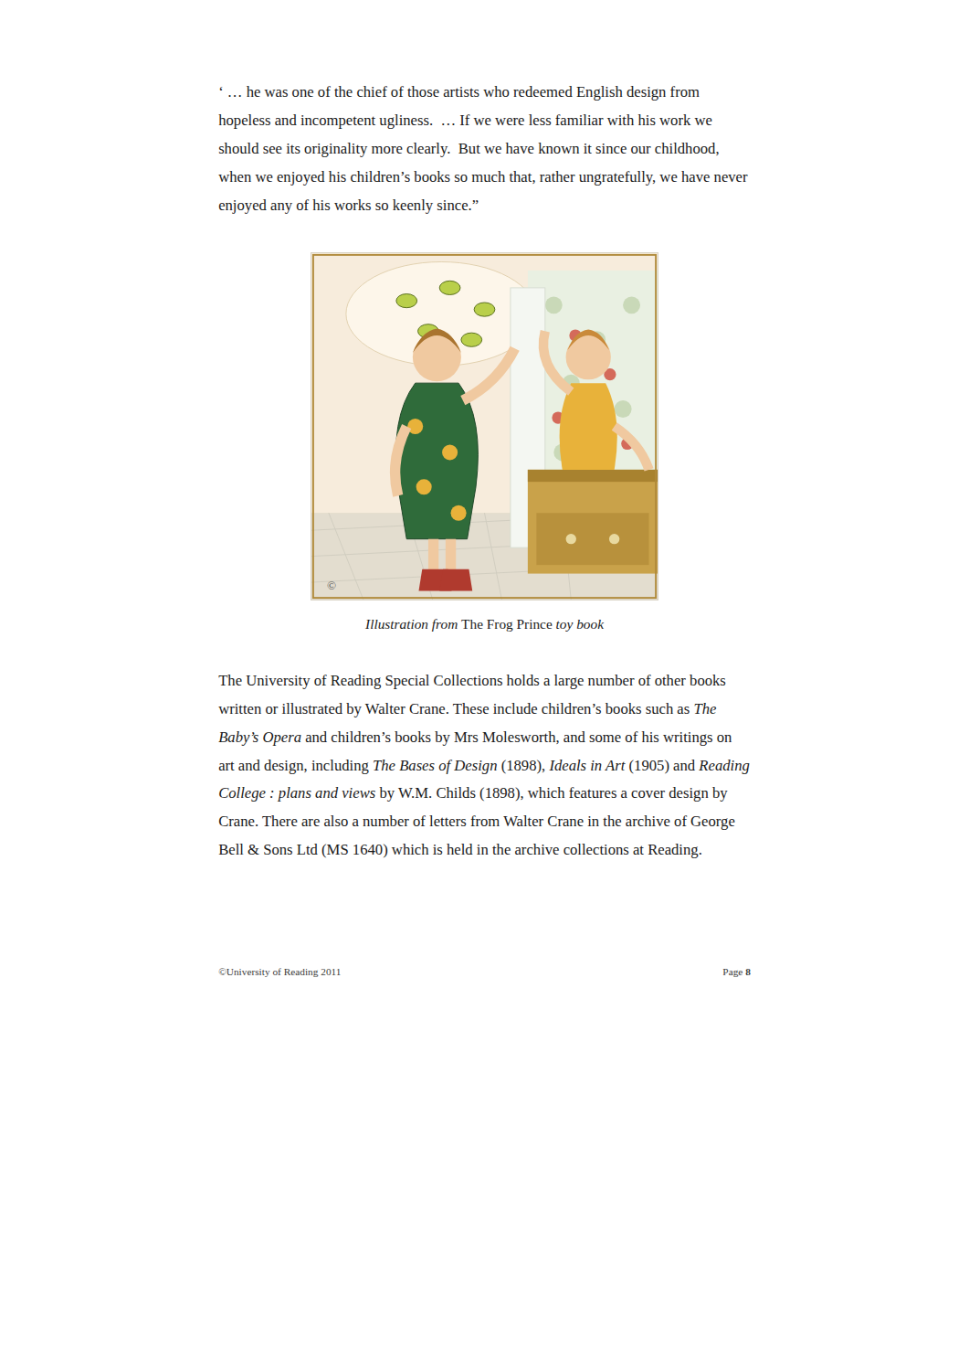‘ … he was one of the chief of those artists who redeemed English design from hopeless and incompetent ugliness. … If we were less familiar with his work we should see its originality more clearly. But we have known it since our childhood, when we enjoyed his children’s books so much that, rather ungratefully, we have never enjoyed any of his works so keenly since.”
Illustration from The Frog Prince toy book
The University of Reading Special Collections holds a large number of other books written or illustrated by Walter Crane. These include children’s books such as The Baby’s Opera and children’s books by Mrs Molesworth, and some of his writings on art and design, including The Bases of Design (1898), Ideals in Art (1905) and Reading College : plans and views by W.M. Childs (1898), which features a cover design by Crane. There are also a number of letters from Walter Crane in the archive of George Bell & Sons Ltd (MS 1640) which is held in the archive collections at Reading.
©University of Reading 2011 Page 8